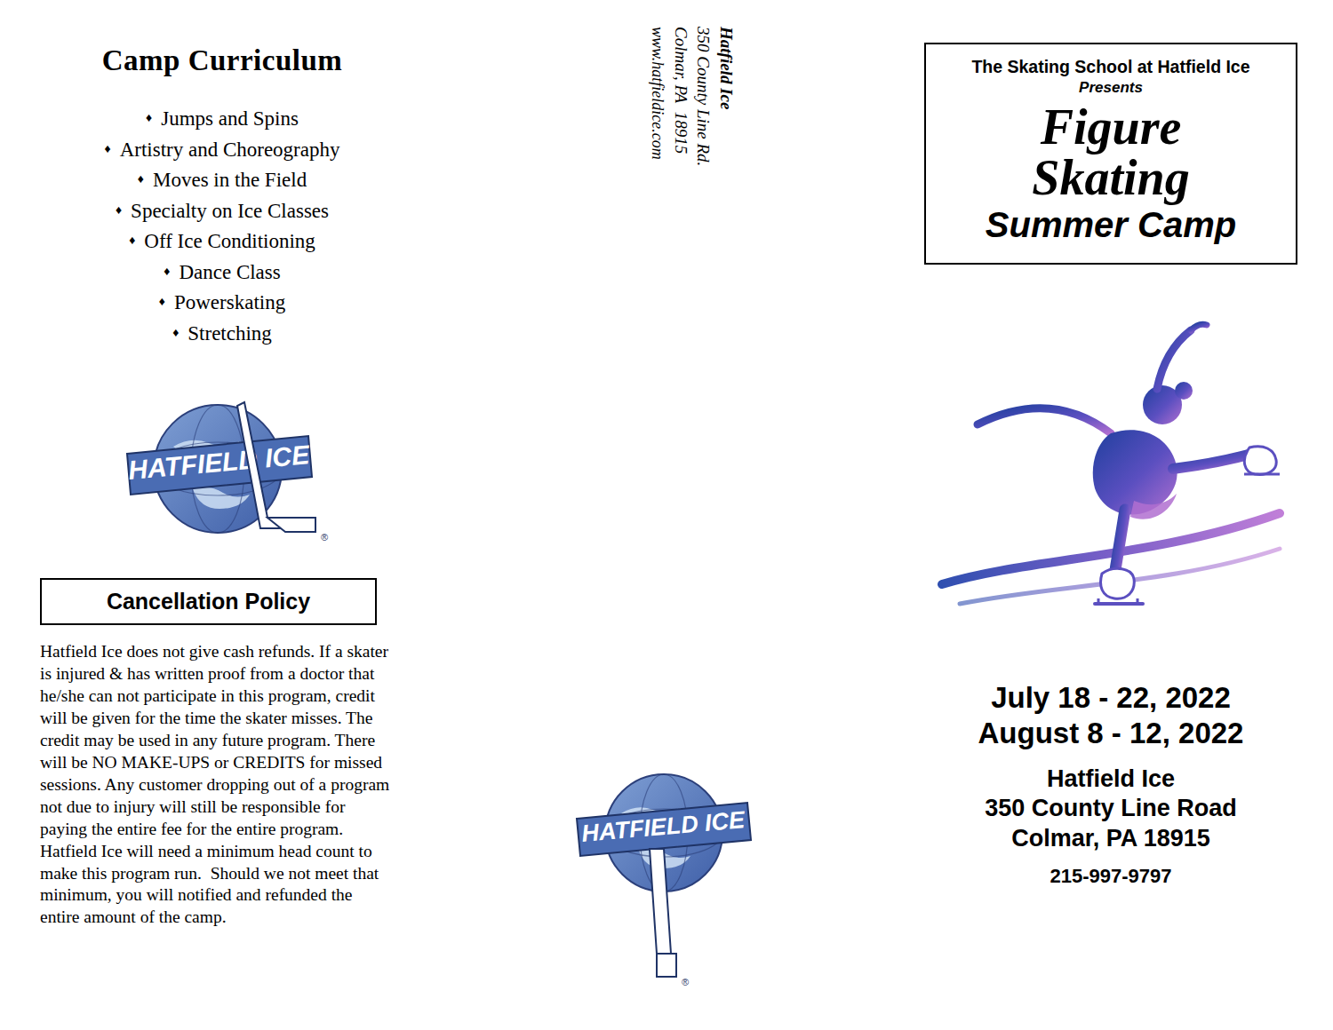Camp Curriculum
Jumps and Spins
Artistry and Choreography
Moves in the Field
Specialty on Ice Classes
Off Ice Conditioning
Dance Class
Powerskating
Stretching
HATFIELD ICE ®
Cancellation Policy
Hatfield Ice does not give cash refunds. If a skater is injured & has written proof from a doctor that he/she can not participate in this program, credit will be given for the time the skater misses. The credit may be used in any future program. There will be NO MAKE-UPS or CREDITS for missed sessions. Any customer dropping out of a program not due to injury will still be responsible for paying the entire fee for the entire program. Hatfield Ice will need a minimum head count to make this program run. Should we not meet that minimum, you will notified and refunded the entire amount of the camp.
Hatfield Ice
350 County Line Rd.
Colmar, PA 18915
www.hatfieldice.com
HATFIELD ICE ®
The Skating School at Hatfield Ice
Presents
Figure
Skating Summer Camp
July 18 - 22, 2022
August 8 - 12, 2022
Hatfield Ice
350 County Line Road
Colmar, PA 18915
215-997-9797